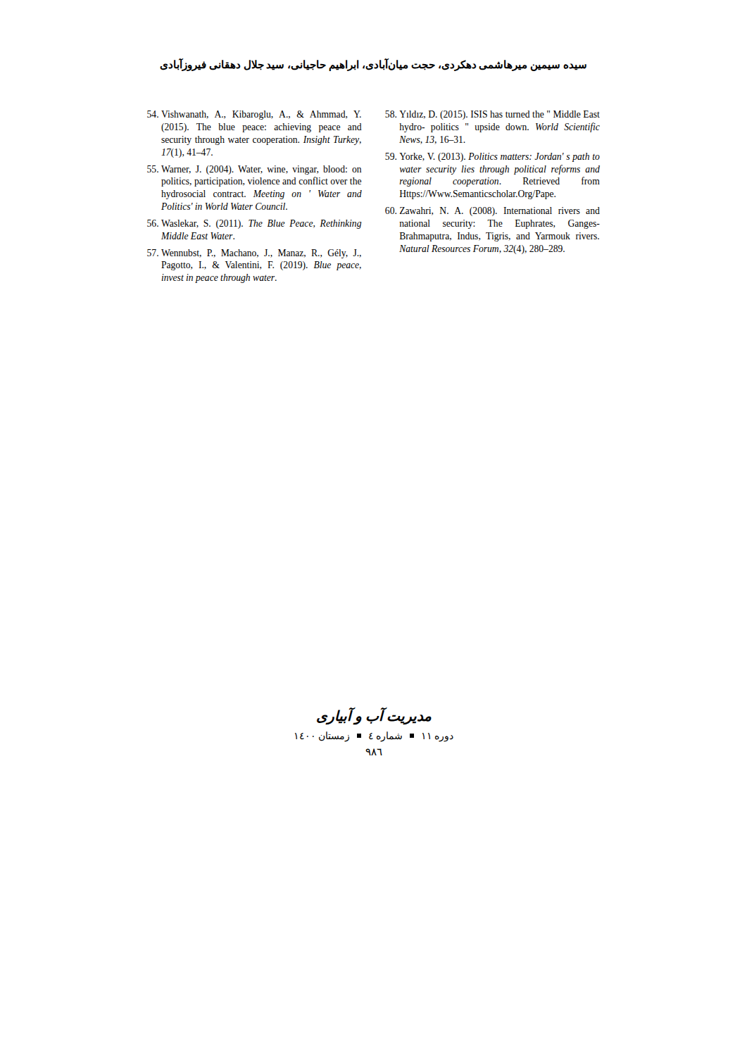سیده سیمین میرهاشمی دهکردی، حجت میان‌آبادی، ابراهیم حاجیانی، سید جلال دهقانی فیروزآبادی
Vishwanath, A., Kibaroglu, A., & Ahmmad, Y. (2015). The blue peace: achieving peace and security through water cooperation. Insight Turkey, 17(1), 41–47.
Warner, J. (2004). Water, wine, vingar, blood: on politics, participation, violence and conflict over the hydrosocial contract. Meeting on ' Water and Politics' in World Water Council.
Waslekar, S. (2011). The Blue Peace, Rethinking Middle East Water.
Wennubst, P., Machano, J., Manaz, R., Gély, J., Pagotto, I., & Valentini, F. (2019). Blue peace, invest in peace through water.
Yıldız, D. (2015). ISIS has turned the " Middle East hydro- politics " upside down. World Scientific News, 13, 16–31.
Yorke, V. (2013). Politics matters: Jordan' s path to water security lies through political reforms and regional cooperation. Retrieved from Https://Www.Semanticscholar.Org/Pape.
Zawahri, N. A. (2008). International rivers and national security: The Euphrates, Ganges-Brahmaputra, Indus, Tigris, and Yarmouk rivers. Natural Resources Forum, 32(4), 280–289.
مدیریت آب و آبیاری
دوره ۱۱ شماره ٤ زمستان ۱٤۰۰
۹۸٦